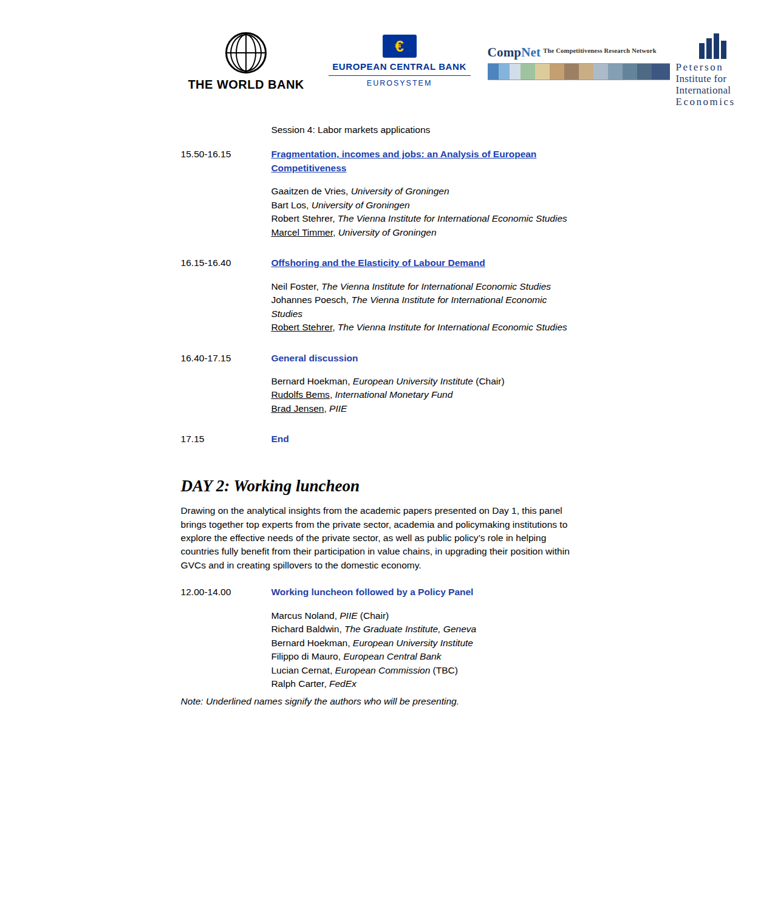THE WORLD BANK
€
EUROPEAN CENTRAL BANK
EUROSYSTEM
CompNet The Competitiveness Research Network
Peterson
Institute for
International
Economics
Session 4: Labor markets applications
15.50-16.15
Fragmentation, incomes and jobs: an Analysis of European Competitiveness
Gaaitzen de Vries, University of Groningen
Bart Los, University of Groningen
Robert Stehrer, The Vienna Institute for International Economic Studies
Marcel Timmer, University of Groningen
16.15-16.40
Offshoring and the Elasticity of Labour Demand
Neil Foster, The Vienna Institute for International Economic Studies
Johannes Poesch, The Vienna Institute for International Economic Studies
Robert Stehrer, The Vienna Institute for International Economic Studies
16.40-17.15
General discussion
Bernard Hoekman, European University Institute (Chair)
Rudolfs Bems, International Monetary Fund
Brad Jensen, PIIE
17.15
End
DAY 2: Working luncheon
Drawing on the analytical insights from the academic papers presented on Day 1, this panel brings together top experts from the private sector, academia and policymaking institutions to explore the effective needs of the private sector, as well as public policy’s role in helping countries fully benefit from their participation in value chains, in upgrading their position within GVCs and in creating spillovers to the domestic economy.
12.00-14.00
Working luncheon followed by a Policy Panel
Marcus Noland, PIIE (Chair)
Richard Baldwin, The Graduate Institute, Geneva
Bernard Hoekman, European University Institute
Filippo di Mauro, European Central Bank
Lucian Cernat, European Commission (TBC)
Ralph Carter, FedEx
Note: Underlined names signify the authors who will be presenting.